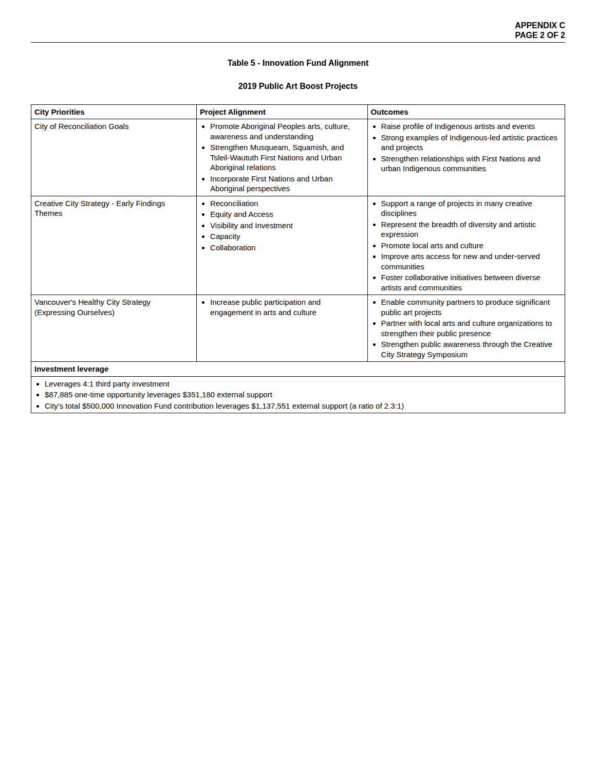APPENDIX C
PAGE 2 OF 2
Table 5 - Innovation Fund Alignment
2019 Public Art Boost Projects
| City Priorities | Project Alignment | Outcomes |
| --- | --- | --- |
| City of Reconciliation Goals | Promote Aboriginal Peoples arts, culture, awareness and understanding Strengthen Musqueam, Squamish, and Tsleil-Waututh First Nations and Urban Aboriginal relations Incorporate First Nations and Urban Aboriginal perspectives | Raise profile of Indigenous artists and events Strong examples of Indigenous-led artistic practices and projects Strengthen relationships with First Nations and urban Indigenous communities |
| Creative City Strategy - Early Findings Themes | Reconciliation Equity and Access Visibility and Investment Capacity Collaboration | Support a range of projects in many creative disciplines Represent the breadth of diversity and artistic expression Promote local arts and culture Improve arts access for new and under-served communities Foster collaborative initiatives between diverse artists and communities |
| Vancouver's Healthy City Strategy (Expressing Ourselves) | Increase public participation and engagement in arts and culture | Enable community partners to produce significant public art projects Partner with local arts and culture organizations to strengthen their public presence Strengthen public awareness through the Creative City Strategy Symposium |
| Investment leverage |
| Leverages 4:1 third party investment $87,885 one-time opportunity leverages $351,180 external support City's total $500,000 Innovation Fund contribution leverages $1,137,551 external support (a ratio of 2.3:1) |